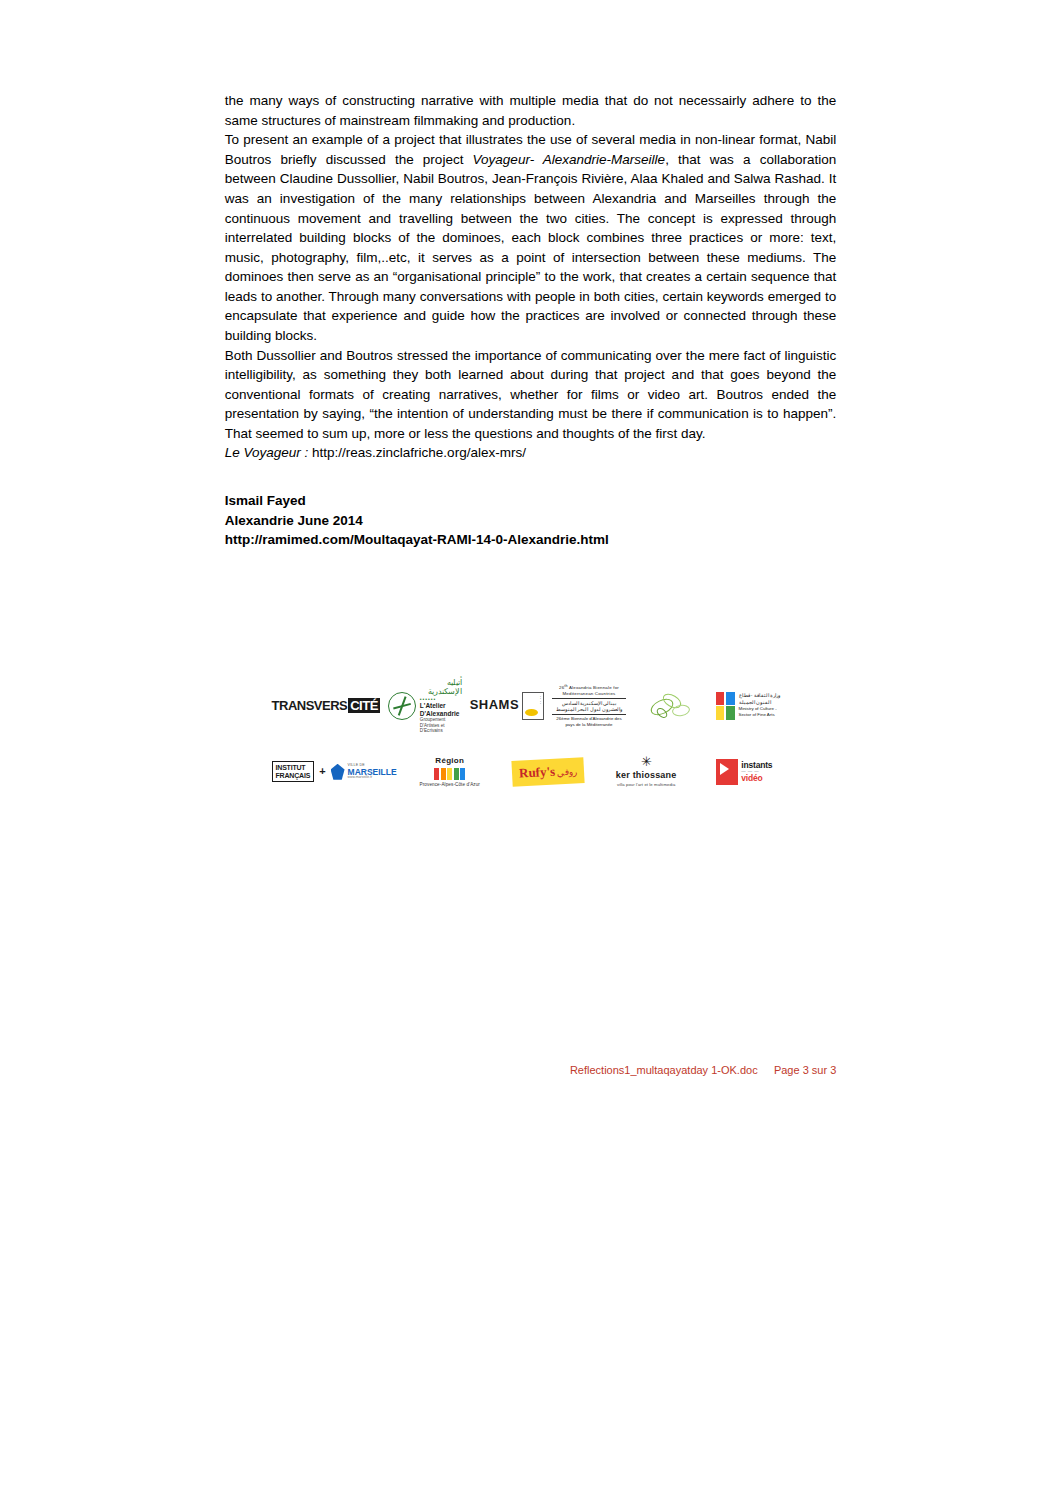the many ways of constructing narrative with multiple media that do not necessairly adhere to the same structures of mainstream filmmaking and production.
To present an example of a project that illustrates the use of several media in non-linear format, Nabil Boutros briefly discussed the project Voyageur- Alexandrie-Marseille, that was a collaboration between Claudine Dussollier, Nabil Boutros, Jean-François Rivière, Alaa Khaled and Salwa Rashad. It was an investigation of the many relationships between Alexandria and Marseilles through the continuous movement and travelling between the two cities. The concept is expressed through interrelated building blocks of the dominoes, each block combines three practices or more: text, music, photography, film,..etc, it serves as a point of intersection between these mediums. The dominoes then serve as an “organisational principle” to the work, that creates a certain sequence that leads to another. Through many conversations with people in both cities, certain keywords emerged to encapsulate that experience and guide how the practices are involved or connected through these building blocks.
Both Dussollier and Boutros stressed the importance of communicating over the mere fact of linguistic intelligibility, as something they both learned about during that project and that goes beyond the conventional formats of creating narratives, whether for films or video art. Boutros ended the presentation by saying, “the intention of understanding must be there if communication is to happen”. That seemed to sum up, more or less the questions and thoughts of the first day.
Le Voyageur : http://reas.zinclafriche.org/alex-mrs/
Ismail Fayed
Alexandrie June 2014
http://ramimed.com/Moultaqayat-RAMI-14-0-Alexandrie.html
TRANSVERSCITÉ
أتيليه الإسكندرية
••••••
L'Atelier D'Alexandrie
Groupement D'Artistes et D'Ecrivains
SHAMS
:
:
26th Alexandria Biennale for Mediterranean Countries
بينالي الإسكندرية السادس والعشرون لدول البحر المتوسط
26ème Biennale d'Alexandrie des pays de la Méditerranée
وزارة الثقافة - قطاع الفنون الجميلة
Ministry of Culture - Sector of Fine Arts
INSTITUT
FRANÇAIS
+
VILLE DE MARSEILLE www.marseille.fr
Région
Provence-Alpes-Côte d'Azur
Rufy's روفي
✳
ker thiossane
villa pour l'art et le multimedia
instants
— — —
vidéo
Reflections1_multaqayatday 1-OK.doc Page 3 sur 3